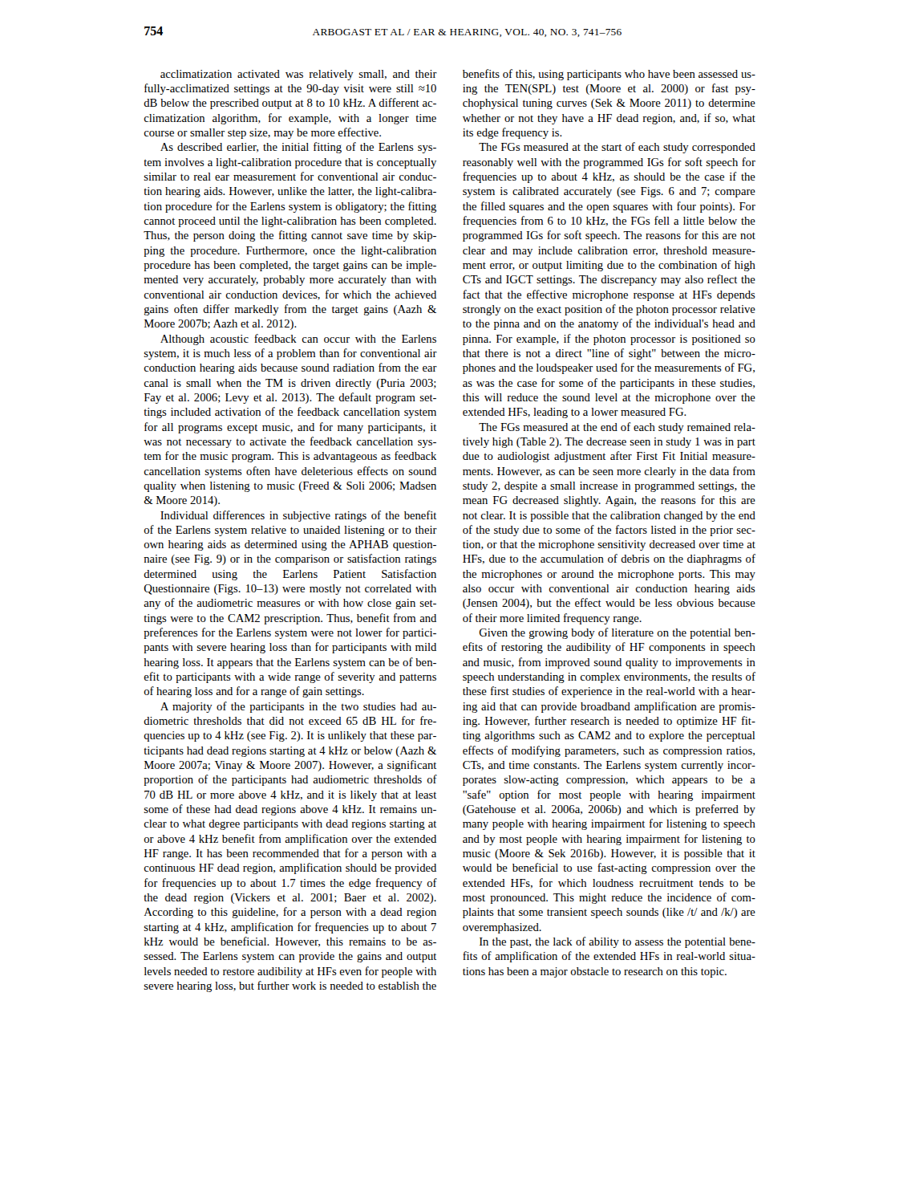754 ARBOGAST ET AL / EAR & HEARING, VOL. 40, NO. 3, 741–756
acclimatization activated was relatively small, and their fully-acclimatized settings at the 90-day visit were still ≈10 dB below the prescribed output at 8 to 10 kHz. A different acclimatization algorithm, for example, with a longer time course or smaller step size, may be more effective.
As described earlier, the initial fitting of the Earlens system involves a light-calibration procedure that is conceptually similar to real ear measurement for conventional air conduction hearing aids. However, unlike the latter, the light-calibration procedure for the Earlens system is obligatory; the fitting cannot proceed until the light-calibration has been completed. Thus, the person doing the fitting cannot save time by skipping the procedure. Furthermore, once the light-calibration procedure has been completed, the target gains can be implemented very accurately, probably more accurately than with conventional air conduction devices, for which the achieved gains often differ markedly from the target gains (Aazh & Moore 2007b; Aazh et al. 2012).
Although acoustic feedback can occur with the Earlens system, it is much less of a problem than for conventional air conduction hearing aids because sound radiation from the ear canal is small when the TM is driven directly (Puria 2003; Fay et al. 2006; Levy et al. 2013). The default program settings included activation of the feedback cancellation system for all programs except music, and for many participants, it was not necessary to activate the feedback cancellation system for the music program. This is advantageous as feedback cancellation systems often have deleterious effects on sound quality when listening to music (Freed & Soli 2006; Madsen & Moore 2014).
Individual differences in subjective ratings of the benefit of the Earlens system relative to unaided listening or to their own hearing aids as determined using the APHAB questionnaire (see Fig. 9) or in the comparison or satisfaction ratings determined using the Earlens Patient Satisfaction Questionnaire (Figs. 10–13) were mostly not correlated with any of the audiometric measures or with how close gain settings were to the CAM2 prescription. Thus, benefit from and preferences for the Earlens system were not lower for participants with severe hearing loss than for participants with mild hearing loss. It appears that the Earlens system can be of benefit to participants with a wide range of severity and patterns of hearing loss and for a range of gain settings.
A majority of the participants in the two studies had audiometric thresholds that did not exceed 65 dB HL for frequencies up to 4 kHz (see Fig. 2). It is unlikely that these participants had dead regions starting at 4 kHz or below (Aazh & Moore 2007a; Vinay & Moore 2007). However, a significant proportion of the participants had audiometric thresholds of 70 dB HL or more above 4 kHz, and it is likely that at least some of these had dead regions above 4 kHz. It remains unclear to what degree participants with dead regions starting at or above 4 kHz benefit from amplification over the extended HF range. It has been recommended that for a person with a continuous HF dead region, amplification should be provided for frequencies up to about 1.7 times the edge frequency of the dead region (Vickers et al. 2001; Baer et al. 2002). According to this guideline, for a person with a dead region starting at 4 kHz, amplification for frequencies up to about 7 kHz would be beneficial. However, this remains to be assessed. The Earlens system can provide the gains and output levels needed to restore audibility at HFs even for people with severe hearing loss, but further work is needed to establish the benefits of this, using participants who have been assessed using the TEN(SPL) test (Moore et al. 2000) or fast psychophysical tuning curves (Sek & Moore 2011) to determine whether or not they have a HF dead region, and, if so, what its edge frequency is.
The FGs measured at the start of each study corresponded reasonably well with the programmed IGs for soft speech for frequencies up to about 4 kHz, as should be the case if the system is calibrated accurately (see Figs. 6 and 7; compare the filled squares and the open squares with four points). For frequencies from 6 to 10 kHz, the FGs fell a little below the programmed IGs for soft speech. The reasons for this are not clear and may include calibration error, threshold measurement error, or output limiting due to the combination of high CTs and IGCT settings. The discrepancy may also reflect the fact that the effective microphone response at HFs depends strongly on the exact position of the photon processor relative to the pinna and on the anatomy of the individual's head and pinna. For example, if the photon processor is positioned so that there is not a direct "line of sight" between the microphones and the loudspeaker used for the measurements of FG, as was the case for some of the participants in these studies, this will reduce the sound level at the microphone over the extended HFs, leading to a lower measured FG.
The FGs measured at the end of each study remained relatively high (Table 2). The decrease seen in study 1 was in part due to audiologist adjustment after First Fit Initial measurements. However, as can be seen more clearly in the data from study 2, despite a small increase in programmed settings, the mean FG decreased slightly. Again, the reasons for this are not clear. It is possible that the calibration changed by the end of the study due to some of the factors listed in the prior section, or that the microphone sensitivity decreased over time at HFs, due to the accumulation of debris on the diaphragms of the microphones or around the microphone ports. This may also occur with conventional air conduction hearing aids (Jensen 2004), but the effect would be less obvious because of their more limited frequency range.
Given the growing body of literature on the potential benefits of restoring the audibility of HF components in speech and music, from improved sound quality to improvements in speech understanding in complex environments, the results of these first studies of experience in the real-world with a hearing aid that can provide broadband amplification are promising. However, further research is needed to optimize HF fitting algorithms such as CAM2 and to explore the perceptual effects of modifying parameters, such as compression ratios, CTs, and time constants. The Earlens system currently incorporates slow-acting compression, which appears to be a "safe" option for most people with hearing impairment (Gatehouse et al. 2006a, 2006b) and which is preferred by many people with hearing impairment for listening to speech and by most people with hearing impairment for listening to music (Moore & Sek 2016b). However, it is possible that it would be beneficial to use fast-acting compression over the extended HFs, for which loudness recruitment tends to be most pronounced. This might reduce the incidence of complaints that some transient speech sounds (like /t/ and /k/) are overemphasized.
In the past, the lack of ability to assess the potential benefits of amplification of the extended HFs in real-world situations has been a major obstacle to research on this topic.